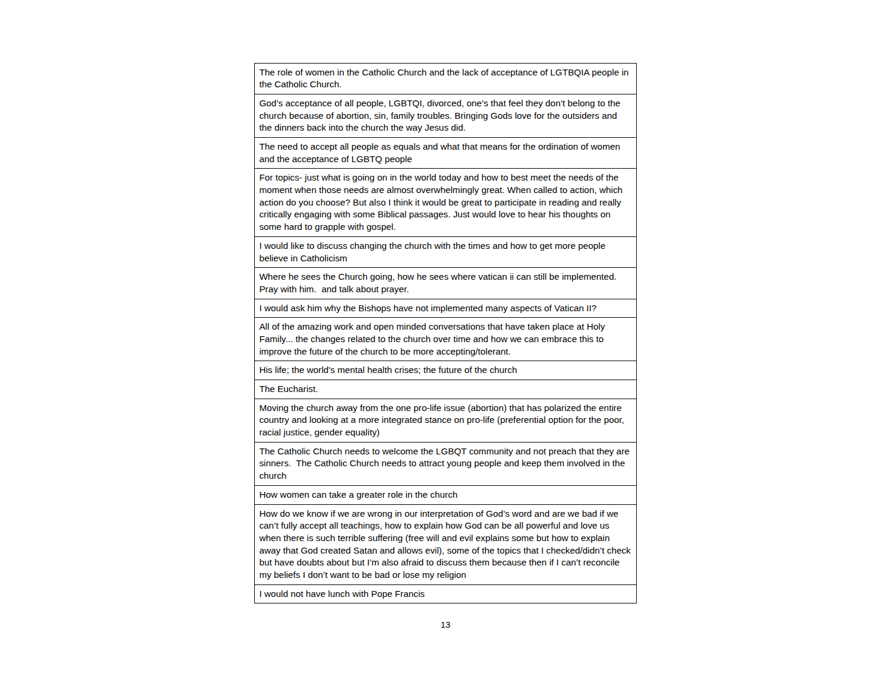| The role of women in the Catholic Church and the lack of acceptance of LGTBQIA people in the Catholic Church. |
| God’s acceptance of all people, LGBTQI, divorced, one’s that feel they don’t belong to the church because of abortion, sin, family troubles. Bringing Gods love for the outsiders and the dinners back into the church the way Jesus did. |
| The need to accept all people as equals and what that means for the ordination of women and the acceptance of LGBTQ people |
| For topics- just what is going on in the world today and how to best meet the needs of the moment when those needs are almost overwhelmingly great. When called to action, which action do you choose? But also I think it would be great to participate in reading and really critically engaging with some Biblical passages. Just would love to hear his thoughts on some hard to grapple with gospel. |
| I would like to discuss changing the church with the times and how to get more people believe in Catholicism |
| Where he sees the Church going, how he sees where vatican ii can still be implemented. Pray with him. and talk about prayer. |
| I would ask him why the Bishops have not implemented many aspects of Vatican II? |
| All of the amazing work and open minded conversations that have taken place at Holy Family... the changes related to the church over time and how we can embrace this to improve the future of the church to be more accepting/tolerant. |
| His life; the world's mental health crises; the future of the church |
| The Eucharist. |
| Moving the church away from the one pro-life issue (abortion) that has polarized the entire country and looking at a more integrated stance on pro-life (preferential option for the poor, racial justice, gender equality) |
| The Catholic Church needs to welcome the LGBQT community and not preach that they are sinners. The Catholic Church needs to attract young people and keep them involved in the church |
| How women can take a greater role in the church |
| How do we know if we are wrong in our interpretation of God’s word and are we bad if we can’t fully accept all teachings, how to explain how God can be all powerful and love us when there is such terrible suffering (free will and evil explains some but how to explain away that God created Satan and allows evil), some of the topics that I checked/didn’t check but have doubts about but I’m also afraid to discuss them because then if I can’t reconcile my beliefs I don’t want to be bad or lose my religion |
| I would not have lunch with Pope Francis |
13